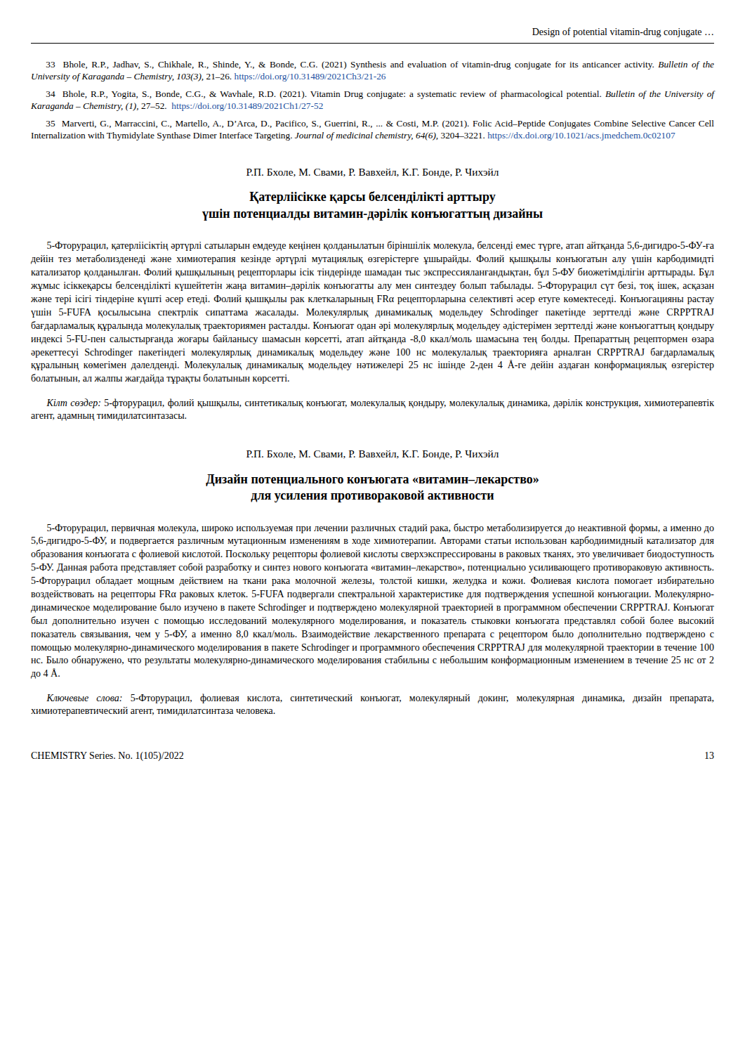Design of potential vitamin-drug conjugate …
33 Bhole, R.P., Jadhav, S., Chikhale, R., Shinde, Y., & Bonde, C.G. (2021) Synthesis and evaluation of vitamin-drug conjugate for its anticancer activity. Bulletin of the University of Karaganda – Chemistry, 103(3), 21–26. https://doi.org/10.31489/2021Ch3/21-26
34 Bhole, R.P., Yogita, S., Bonde, C.G., & Wavhale, R.D. (2021). Vitamin Drug conjugate: a systematic review of pharmacological potential. Bulletin of the University of Karaganda – Chemistry, (1), 27–52. https://doi.org/10.31489/2021Ch1/27-52
35 Marverti, G., Marraccini, C., Martello, A., D’Arca, D., Pacifico, S., Guerrini, R., ... & Costi, M.P. (2021). Folic Acid–Peptide Conjugates Combine Selective Cancer Cell Internalization with Thymidylate Synthase Dimer Interface Targeting. Journal of medicinal chemistry, 64(6), 3204–3221. https://dx.doi.org/10.1021/acs.jmedchem.0c02107
Р.П. Бхоле, М. Свами, Р. Вавхейл, К.Г. Бонде, Р. Чихэйл
Қатерліісікке қарсы белсенділікті арттыру
үшін потенциалды витамин-дәрілік конъюгаттың дизайны
5-Фторурацил, қатерліісіктің әртүрлі сатыларын емдеуде кеңінен қолданылатын біріншілік молекула, белсенді емес түрге, атап айтқанда 5,6-дигидро-5-ФУ-ға дейін тез метаболизденеді және химиотерапия кезінде әртүрлі мутациялық өзгерістерге ұшырайды. Фолий қышқылы конъюгатын алу үшін карбодимидті катализатор қолданылған. Фолий қышқылының рецепторлары ісік тіндерінде шамадан тыс экспрессияланғандықтан, бұл 5-ФУ биожетімділігін арттырады. Бұл жұмыс ісіккеқарсы белсенділікті күшейтетін жаңа витамин–дәрілік конъюгатты алу мен синтездеу болып табылады. 5-Фторурацил сүт безі, тоқ ішек, асқазан және тері ісігі тіндеріне күшті әсер етеді. Фолий қышқылы рак клеткаларының FRα рецепторларына селективті әсер етуге көмектеседі. Конъюгацияны растау үшін 5-FUFA қосылысына спектрлік сипаттама жасалады. Молекулярлық динамикалық модельдеу Schrodinger пакетінде зерттелді және CRPPTRAJ бағдарламалық құралында молекулалық траекториямен расталды. Конъюгат одан әрі молекулярлық модельдеу әдістерімен зерттелді және конъюгаттың қондыру индексі 5-FU-пен салыстырғанда жоғары байланысу шамасын көрсетті, атап айтқанда -8,0 ккал/моль шамасына тең болды. Препараттың рецептормен өзара әрекеттесуі Schrodinger пакетіндегі молекулярлық динамикалық модельдеу және 100 нс молекулалық траекторияға арналған CRPPTRAJ бағдарламалық құралының көмегімен дәлелденді. Молекулалық динамикалық модельдеу нәтижелері 25 нс ішінде 2-ден 4 Å-ге дейін аздаған конформациялық өзгерістер болатынын, ал жалпы жағдайда тұрақты болатынын көрсетті.
Кілт сөздер: 5-фторурацил, фолий қышқылы, синтетикалық конъюгат, молекулалық қондыру, молекулалық динамика, дәрілік конструкция, химиотерапевтік агент, адамның тимидилатсинтазасы.
Р.П. Бхоле, М. Свами, Р. Вавхейл, К.Г. Бонде, Р. Чихэйл
Дизайн потенциального конъюгата «витамин–лекарство»
для усиления противораковой активности
5-Фторурацил, первичная молекула, широко используемая при лечении различных стадий рака, быстро метаболизируется до неактивной формы, а именно до 5,6-дигидро-5-ФУ, и подвергается различным мутационным изменениям в ходе химиотерапии. Авторами статьи использован карбодиимидный катализатор для образования конъюгата с фолиевой кислотой. Поскольку рецепторы фолиевой кислоты сверхэкспрессированы в раковых тканях, это увеличивает биодоступность 5-ФУ. Данная работа представляет собой разработку и синтез нового конъюгата «витамин–лекарство», потенциально усиливающего противораковую активность. 5-Фторурацил обладает мощным действием на ткани рака молочной железы, толстой кишки, желудка и кожи. Фолиевая кислота помогает избирательно воздействовать на рецепторы FRα раковых клеток. 5-FUFA подвергали спектральной характеристике для подтверждения успешной конъюгации. Молекулярно-динамическое моделирование было изучено в пакете Schrodinger и подтверждено молекулярной траекторией в программном обеспечении CRPPTRAJ. Конъюгат был дополнительно изучен с помощью исследований молекулярного моделирования, и показатель стыковки конъюгата представлял собой более высокий показатель связывания, чем у 5-ФУ, а именно 8,0 ккал/моль. Взаимодействие лекарственного препарата с рецептором было дополнительно подтверждено с помощью молекулярно-динамического моделирования в пакете Schrodinger и программного обеспечения CRPPTRAJ для молекулярной траектории в течение 100 нс. Было обнаружено, что результаты молекулярно-динамического моделирования стабильны с небольшим конформационным изменением в течение 25 нс от 2 до 4 Å.
Ключевые слова: 5-Фторурацил, фолиевая кислота, синтетический конъюгат, молекулярный докинг, молекулярная динамика, дизайн препарата, химиотерапевтический агент, тимидилатсинтаза человека.
CHEMISTRY Series. No. 1(105)/2022 13